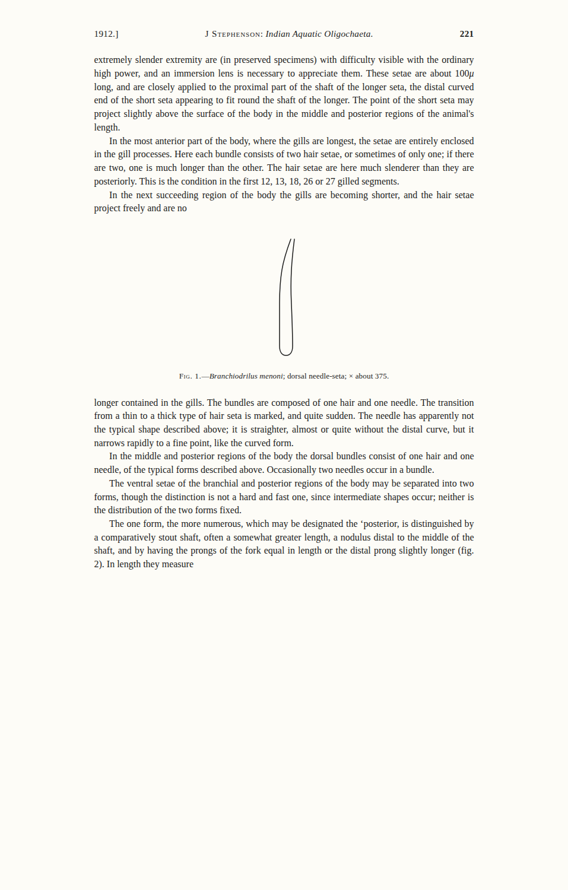1912.] J Stephenson: Indian Aquatic Oligochaeta. 221
extremely slender extremity are (in preserved specimens) with difficulty visible with the ordinary high power, and an immersion lens is necessary to appreciate them. These setae are about 100μ long, and are closely applied to the proximal part of the shaft of the longer seta, the distal curved end of the short seta appearing to fit round the shaft of the longer. The point of the short seta may project slightly above the surface of the body in the middle and posterior regions of the animal's length.
In the most anterior part of the body, where the gills are longest, the setae are entirely enclosed in the gill processes. Here each bundle consists of two hair setae, or sometimes of only one; if there are two, one is much longer than the other. The hair setae are here much slenderer than they are posteriorly. This is the condition in the first 12, 13, 18, 26 or 27 gilled segments.
In the next succeeding region of the body the gills are becoming shorter, and the hair setae project freely and are no
Fig. 1.—Branchiodrilus menoni; dorsal needle-seta; × about 375.
longer contained in the gills. The bundles are composed of one hair and one needle. The transition from a thin to a thick type of hair seta is marked, and quite sudden. The needle has apparently not the typical shape described above; it is straighter, almost or quite without the distal curve, but it narrows rapidly to a fine point, like the curved form.
In the middle and posterior regions of the body the dorsal bundles consist of one hair and one needle, of the typical forms described above. Occasionally two needles occur in a bundle.
The ventral setae of the branchial and posterior regions of the body may be separated into two forms, though the distinction is not a hard and fast one, since intermediate shapes occur; neither is the distribution of the two forms fixed.
The one form, the more numerous, which may be designated the ‘posterior, is distinguished by a comparatively stout shaft, often a somewhat greater length, a nodulus distal to the middle of the shaft, and by having the prongs of the fork equal in length or the distal prong slightly longer (fig. 2). In length they measure